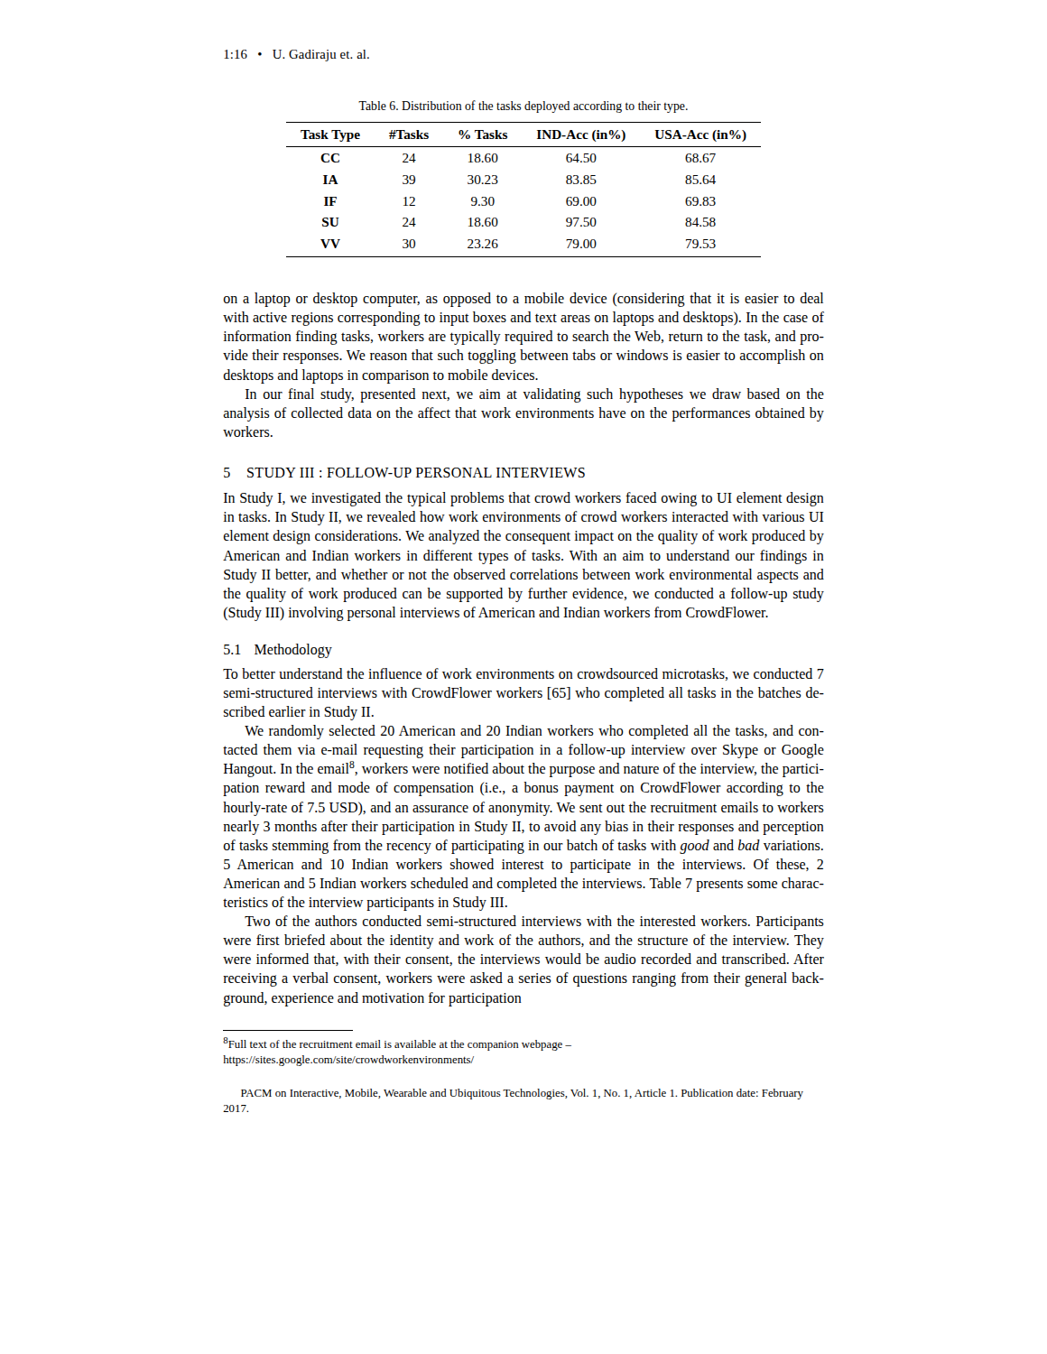1:16 • U. Gadiraju et. al.
Table 6. Distribution of the tasks deployed according to their type.
| Task Type | #Tasks | % Tasks | IND-Acc (in%) | USA-Acc (in%) |
| --- | --- | --- | --- | --- |
| CC | 24 | 18.60 | 64.50 | 68.67 |
| IA | 39 | 30.23 | 83.85 | 85.64 |
| IF | 12 | 9.30 | 69.00 | 69.83 |
| SU | 24 | 18.60 | 97.50 | 84.58 |
| VV | 30 | 23.26 | 79.00 | 79.53 |
on a laptop or desktop computer, as opposed to a mobile device (considering that it is easier to deal with active regions corresponding to input boxes and text areas on laptops and desktops). In the case of information finding tasks, workers are typically required to search the Web, return to the task, and provide their responses. We reason that such toggling between tabs or windows is easier to accomplish on desktops and laptops in comparison to mobile devices.
In our final study, presented next, we aim at validating such hypotheses we draw based on the analysis of collected data on the affect that work environments have on the performances obtained by workers.
5 Study III : Follow-up Personal Interviews
In Study I, we investigated the typical problems that crowd workers faced owing to UI element design in tasks. In Study II, we revealed how work environments of crowd workers interacted with various UI element design considerations. We analyzed the consequent impact on the quality of work produced by American and Indian workers in different types of tasks. With an aim to understand our findings in Study II better, and whether or not the observed correlations between work environmental aspects and the quality of work produced can be supported by further evidence, we conducted a follow-up study (Study III) involving personal interviews of American and Indian workers from CrowdFlower.
5.1 Methodology
To better understand the influence of work environments on crowdsourced microtasks, we conducted 7 semi-structured interviews with CrowdFlower workers [65] who completed all tasks in the batches described earlier in Study II.
We randomly selected 20 American and 20 Indian workers who completed all the tasks, and contacted them via e-mail requesting their participation in a follow-up interview over Skype or Google Hangout. In the email8, workers were notified about the purpose and nature of the interview, the participation reward and mode of compensation (i.e., a bonus payment on CrowdFlower according to the hourly-rate of 7.5 USD), and an assurance of anonymity. We sent out the recruitment emails to workers nearly 3 months after their participation in Study II, to avoid any bias in their responses and perception of tasks stemming from the recency of participating in our batch of tasks with good and bad variations. 5 American and 10 Indian workers showed interest to participate in the interviews. Of these, 2 American and 5 Indian workers scheduled and completed the interviews. Table 7 presents some characteristics of the interview participants in Study III.
Two of the authors conducted semi-structured interviews with the interested workers. Participants were first briefed about the identity and work of the authors, and the structure of the interview. They were informed that, with their consent, the interviews would be audio recorded and transcribed. After receiving a verbal consent, workers were asked a series of questions ranging from their general background, experience and motivation for participation
8Full text of the recruitment email is available at the companion webpage – https://sites.google.com/site/crowdworkenvironments/
PACM on Interactive, Mobile, Wearable and Ubiquitous Technologies, Vol. 1, No. 1, Article 1. Publication date: February 2017.